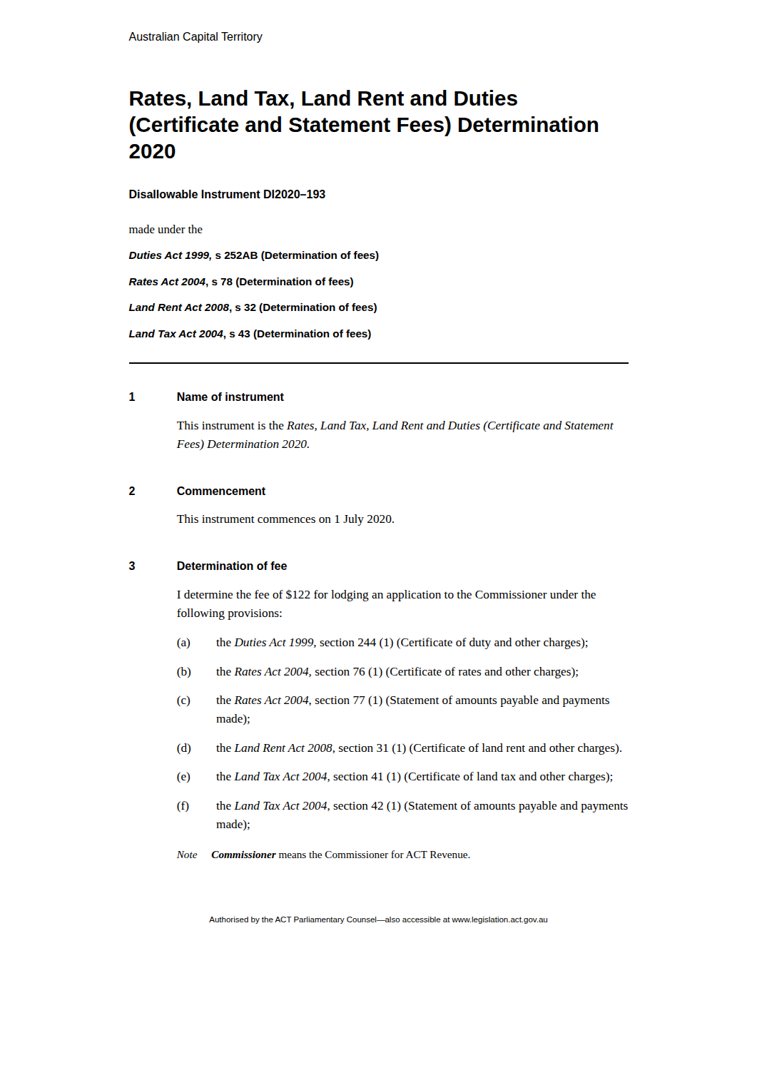Australian Capital Territory
Rates, Land Tax, Land Rent and Duties (Certificate and Statement Fees) Determination 2020
Disallowable Instrument DI2020–193
made under the
Duties Act 1999, s 252AB (Determination of fees)
Rates Act 2004, s 78 (Determination of fees)
Land Rent Act 2008, s 32 (Determination of fees)
Land Tax Act 2004, s 43 (Determination of fees)
1
Name of instrument
This instrument is the Rates, Land Tax, Land Rent and Duties (Certificate and Statement Fees) Determination 2020.
2
Commencement
This instrument commences on 1 July 2020.
3
Determination of fee
I determine the fee of $122 for lodging an application to the Commissioner under the following provisions:
(a) the Duties Act 1999, section 244 (1) (Certificate of duty and other charges);
(b) the Rates Act 2004, section 76 (1) (Certificate of rates and other charges);
(c) the Rates Act 2004, section 77 (1) (Statement of amounts payable and payments made);
(d) the Land Rent Act 2008, section 31 (1) (Certificate of land rent and other charges).
(e) the Land Tax Act 2004, section 41 (1) (Certificate of land tax and other charges);
(f) the Land Tax Act 2004, section 42 (1) (Statement of amounts payable and payments made);
Note Commissioner means the Commissioner for ACT Revenue.
Authorised by the ACT Parliamentary Counsel—also accessible at www.legislation.act.gov.au